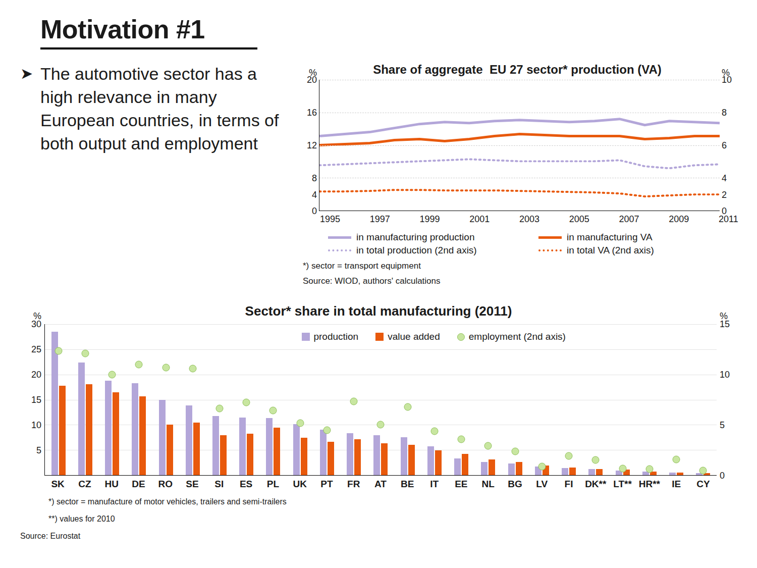Motivation #1
➤
The automotive sector has a high relevance in many European countries, in terms of both output and employment
Share of aggregate EU 27 sector* production (VA)
% 20 16 12 8 4 0
% 10 8 6 4 2 0
199519971999200120032005200720092011
in manufacturing production
in manufacturing VA
in total production (2nd axis)
in total VA (2nd axis)
*) sector = transport equipment
Source: WIOD, authors' calculations
Sector* share in total manufacturing (2011)
% 30 25 20 15 10 5
production
value added
employment (2nd axis)
% 15 10 5 0
SK
CZ
HU
DE
RO
SE
SI
ES
PL
UK
PT
FR
AT
BE
IT
EE
NL
BG
LV
FI
DK**
LT**
HR**
IE
CY
*) sector = manufacture of motor vehicles, trailers and semi-trailers
**) values for 2010
Source: Eurostat